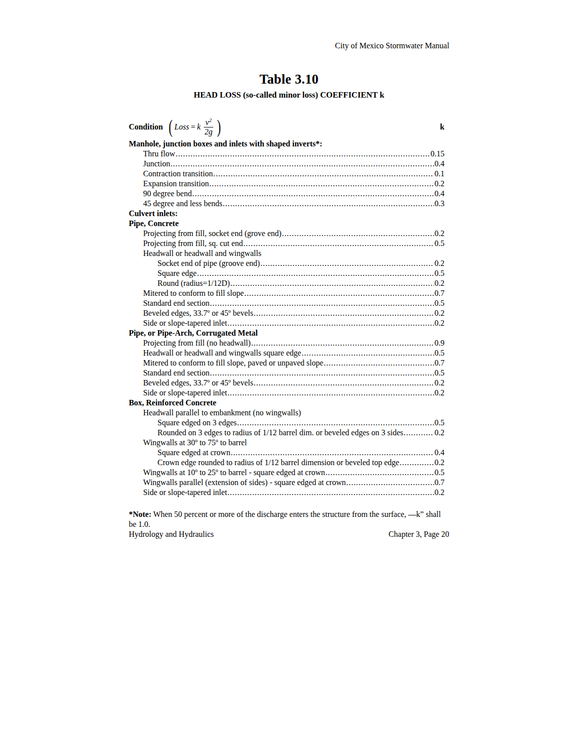City of Mexico Stormwater Manual
Table 3.10
HEAD LOSS (so-called minor loss) COEFFICIENT k
Condition ( Loss=k v2 2g )
k
Manhole, junction boxes and inlets with shaped inverts*:
Thru flow 0.15
Junction 0.4
Contraction transition 0.1
Expansion transition 0.2
90 degree bend 0.4
45 degree and less bends 0.3
Culvert inlets:
Pipe, Concrete
Projecting from fill, socket end (grove end) 0.2
Projecting from fill, sq. cut end 0.5
Headwall or headwall and wingwalls
Socket end of pipe (groove end) 0.2
Square edge 0.5
Round (radius=1/12D) 0.2
Mitered to conform to fill slope 0.7
Standard end section 0.5
Beveled edges, 33.7º or 45º bevels 0.2
Side or slope-tapered inlet 0.2
Pipe, or Pipe-Arch, Corrugated Metal
Projecting from fill (no headwall) 0.9
Headwall or headwall and wingwalls square edge 0.5
Mitered to conform to fill slope, paved or unpaved slope 0.7
Standard end section 0.5
Beveled edges, 33.7º or 45º bevels 0.2
Side or slope-tapered inlet 0.2
Box, Reinforced Concrete
Headwall parallel to embankment (no wingwalls)
Square edged on 3 edges 0.5
Rounded on 3 edges to radius of 1/12 barrel dim. or beveled edges on 3 sides 0.2
Wingwalls at 30º to 75º to barrel
Square edged at crown 0.4
Crown edge rounded to radius of 1/12 barrel dimension or beveled top edge 0.2
Wingwalls at 10º to 25º to barrel - square edged at crown 0.5
Wingwalls parallel (extension of sides) - square edged at crown 0.7
Side or slope-tapered inlet 0.2
*Note: When 50 percent or more of the discharge enters the structure from the surface, ―k” shall be 1.0.
Hydrology and Hydraulics Chapter 3, Page 20